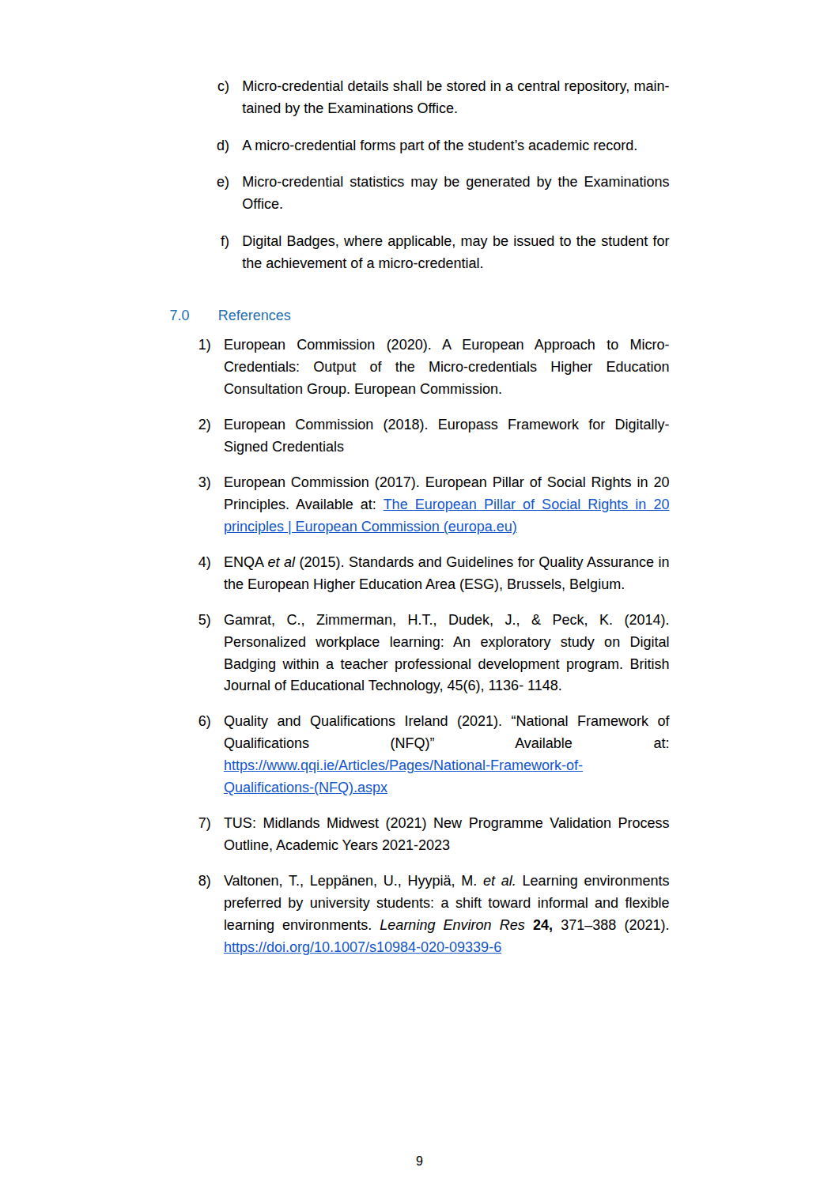c) Micro-credential details shall be stored in a central repository, maintained by the Examinations Office.
d) A micro-credential forms part of the student’s academic record.
e) Micro-credential statistics may be generated by the Examinations Office.
f) Digital Badges, where applicable, may be issued to the student for the achievement of a micro-credential.
7.0 References
1) European Commission (2020). A European Approach to Micro-Credentials: Output of the Micro-credentials Higher Education Consultation Group. European Commission.
2) European Commission (2018). Europass Framework for Digitally-Signed Credentials
3) European Commission (2017). European Pillar of Social Rights in 20 Principles. Available at: The European Pillar of Social Rights in 20 principles | European Commission (europa.eu)
4) ENQA et al (2015). Standards and Guidelines for Quality Assurance in the European Higher Education Area (ESG), Brussels, Belgium.
5) Gamrat, C., Zimmerman, H.T., Dudek, J., & Peck, K. (2014). Personalized workplace learning: An exploratory study on Digital Badging within a teacher professional development program. British Journal of Educational Technology, 45(6), 1136- 1148.
6) Quality and Qualifications Ireland (2021). “National Framework of Qualifications (NFQ)” Available at: https://www.qqi.ie/Articles/Pages/National-Framework-of-Qualifications-(NFQ).aspx
7) TUS: Midlands Midwest (2021) New Programme Validation Process Outline, Academic Years 2021-2023
8) Valtonen, T., Leppänen, U., Hyypiä, M. et al. Learning environments preferred by university students: a shift toward informal and flexible learning environments. Learning Environ Res 24, 371–388 (2021). https://doi.org/10.1007/s10984-020-09339-6
9